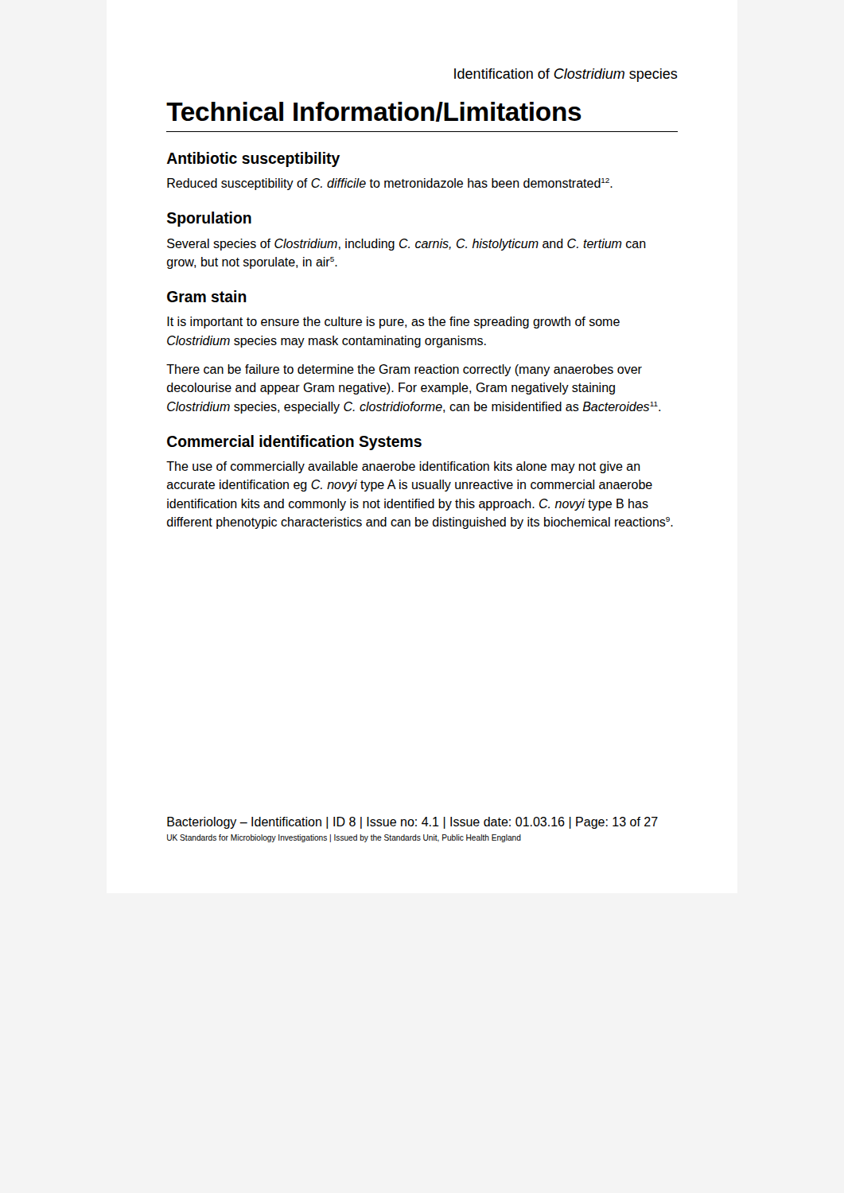Identification of Clostridium species
Technical Information/Limitations
Antibiotic susceptibility
Reduced susceptibility of C. difficile to metronidazole has been demonstrated12.
Sporulation
Several species of Clostridium, including C. carnis, C. histolyticum and C. tertium can grow, but not sporulate, in air5.
Gram stain
It is important to ensure the culture is pure, as the fine spreading growth of some Clostridium species may mask contaminating organisms.
There can be failure to determine the Gram reaction correctly (many anaerobes over decolourise and appear Gram negative). For example, Gram negatively staining Clostridium species, especially C. clostridioforme, can be misidentified as Bacteroides11.
Commercial identification Systems
The use of commercially available anaerobe identification kits alone may not give an accurate identification eg C. novyi type A is usually unreactive in commercial anaerobe identification kits and commonly is not identified by this approach. C. novyi type B has different phenotypic characteristics and can be distinguished by its biochemical reactions9.
Bacteriology – Identification | ID 8 | Issue no: 4.1 | Issue date: 01.03.16 | Page: 13 of 27
UK Standards for Microbiology Investigations | Issued by the Standards Unit, Public Health England